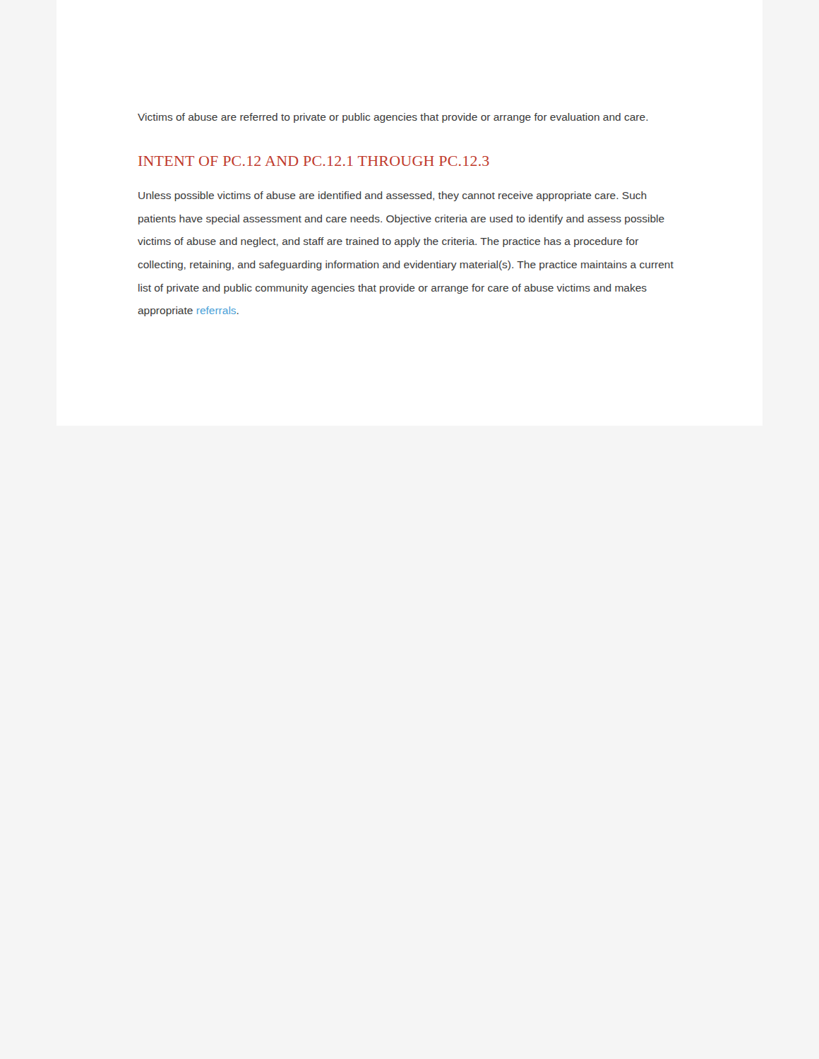Victims of abuse are referred to private or public agencies that provide or arrange for evaluation and care.
INTENT OF PC.12 AND PC.12.1 THROUGH PC.12.3
Unless possible victims of abuse are identified and assessed, they cannot receive appropriate care. Such patients have special assessment and care needs. Objective criteria are used to identify and assess possible victims of abuse and neglect, and staff are trained to apply the criteria. The practice has a procedure for collecting, retaining, and safeguarding information and evidentiary material(s). The practice maintains a current list of private and public community agencies that provide or arrange for care of abuse victims and makes appropriate referrals.